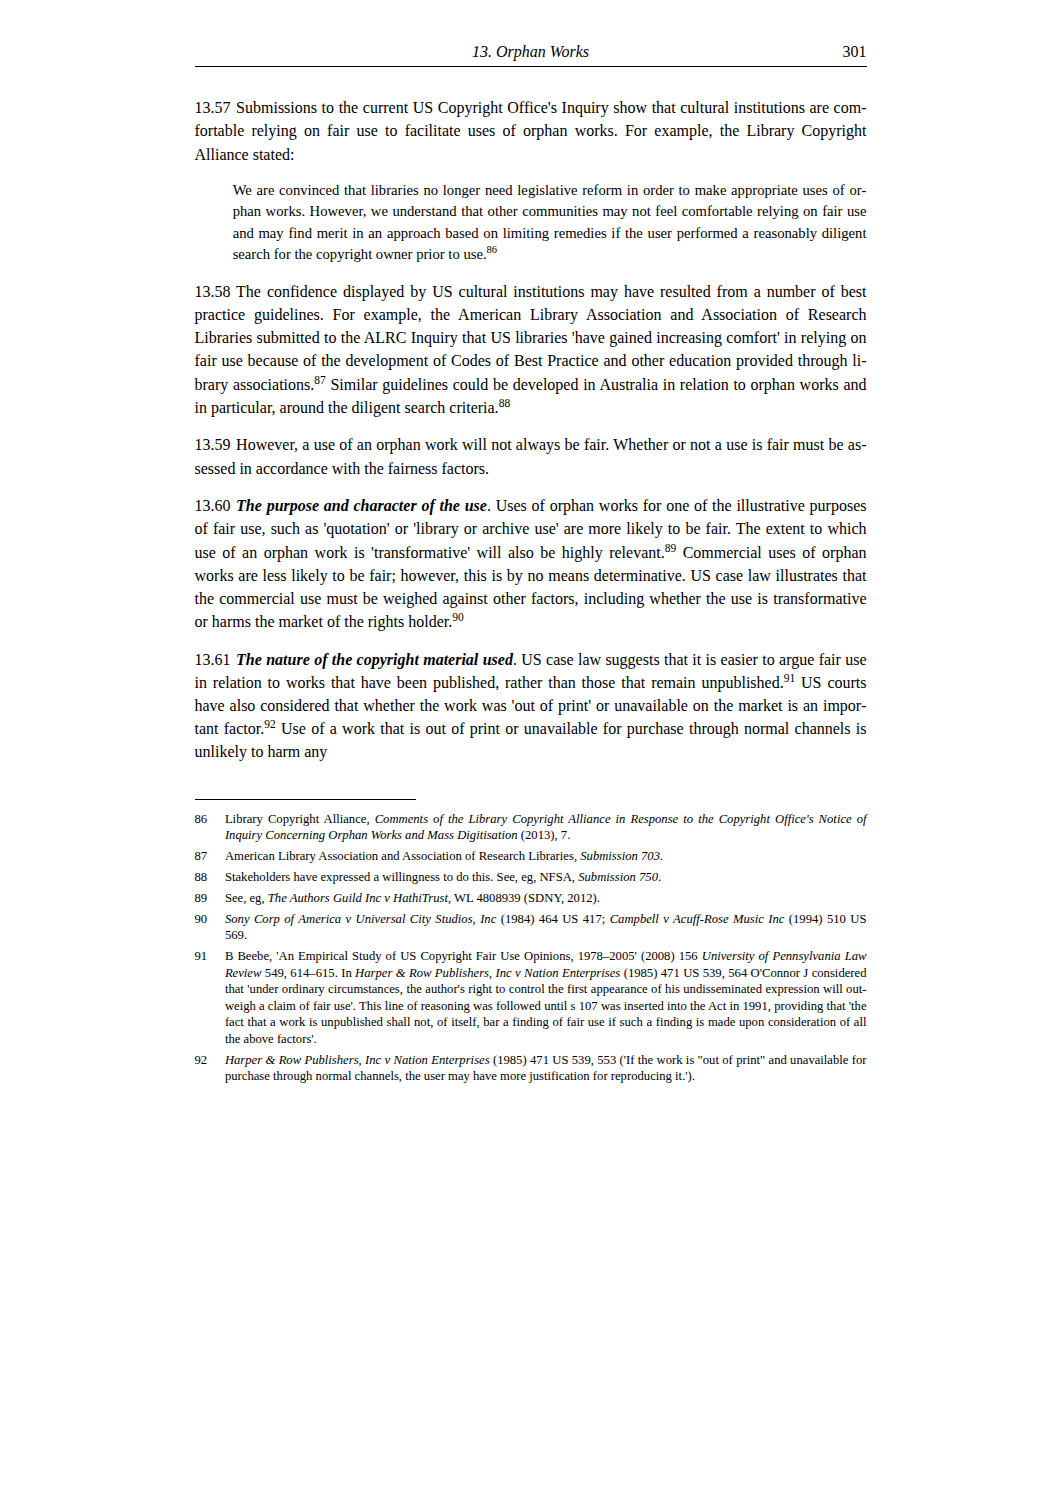13. Orphan Works 301
13.57 Submissions to the current US Copyright Office's Inquiry show that cultural institutions are comfortable relying on fair use to facilitate uses of orphan works. For example, the Library Copyright Alliance stated:
We are convinced that libraries no longer need legislative reform in order to make appropriate uses of orphan works. However, we understand that other communities may not feel comfortable relying on fair use and may find merit in an approach based on limiting remedies if the user performed a reasonably diligent search for the copyright owner prior to use.86
13.58 The confidence displayed by US cultural institutions may have resulted from a number of best practice guidelines. For example, the American Library Association and Association of Research Libraries submitted to the ALRC Inquiry that US libraries 'have gained increasing comfort' in relying on fair use because of the development of Codes of Best Practice and other education provided through library associations.87 Similar guidelines could be developed in Australia in relation to orphan works and in particular, around the diligent search criteria.88
13.59 However, a use of an orphan work will not always be fair. Whether or not a use is fair must be assessed in accordance with the fairness factors.
13.60 The purpose and character of the use. Uses of orphan works for one of the illustrative purposes of fair use, such as 'quotation' or 'library or archive use' are more likely to be fair. The extent to which use of an orphan work is 'transformative' will also be highly relevant.89 Commercial uses of orphan works are less likely to be fair; however, this is by no means determinative. US case law illustrates that the commercial use must be weighed against other factors, including whether the use is transformative or harms the market of the rights holder.90
13.61 The nature of the copyright material used. US case law suggests that it is easier to argue fair use in relation to works that have been published, rather than those that remain unpublished.91 US courts have also considered that whether the work was 'out of print' or unavailable on the market is an important factor.92 Use of a work that is out of print or unavailable for purchase through normal channels is unlikely to harm any
86 Library Copyright Alliance, Comments of the Library Copyright Alliance in Response to the Copyright Office's Notice of Inquiry Concerning Orphan Works and Mass Digitisation (2013), 7.
87 American Library Association and Association of Research Libraries, Submission 703.
88 Stakeholders have expressed a willingness to do this. See, eg, NFSA, Submission 750.
89 See, eg, The Authors Guild Inc v HathiTrust, WL 4808939 (SDNY, 2012).
90 Sony Corp of America v Universal City Studios, Inc (1984) 464 US 417; Campbell v Acuff-Rose Music Inc (1994) 510 US 569.
91 B Beebe, 'An Empirical Study of US Copyright Fair Use Opinions, 1978–2005' (2008) 156 University of Pennsylvania Law Review 549, 614–615. In Harper & Row Publishers, Inc v Nation Enterprises (1985) 471 US 539, 564 O'Connor J considered that 'under ordinary circumstances, the author's right to control the first appearance of his undisseminated expression will outweigh a claim of fair use'. This line of reasoning was followed until s 107 was inserted into the Act in 1991, providing that 'the fact that a work is unpublished shall not, of itself, bar a finding of fair use if such a finding is made upon consideration of all the above factors'.
92 Harper & Row Publishers, Inc v Nation Enterprises (1985) 471 US 539, 553 ('If the work is "out of print" and unavailable for purchase through normal channels, the user may have more justification for reproducing it.').